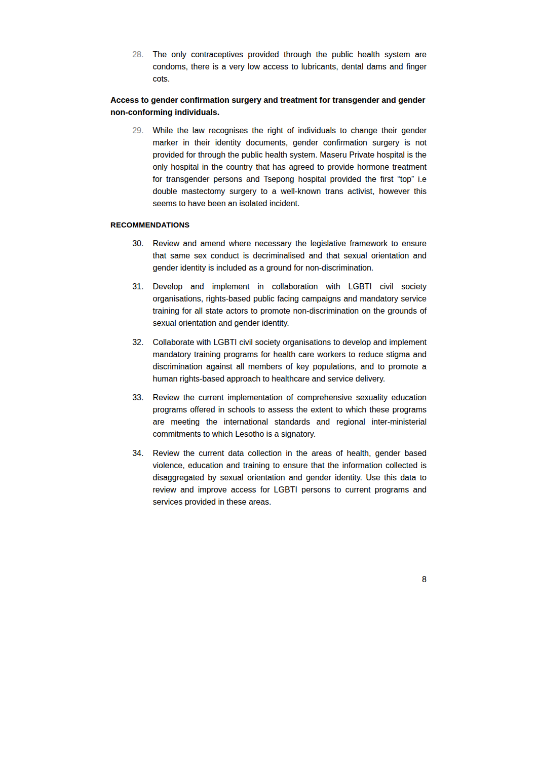28. The only contraceptives provided through the public health system are condoms, there is a very low access to lubricants, dental dams and finger cots.
Access to gender confirmation surgery and treatment for transgender and gender non-conforming individuals.
29. While the law recognises the right of individuals to change their gender marker in their identity documents, gender confirmation surgery is not provided for through the public health system. Maseru Private hospital is the only hospital in the country that has agreed to provide hormone treatment for transgender persons and Tsepong hospital provided the first “top” i.e double mastectomy surgery to a well-known trans activist, however this seems to have been an isolated incident.
RECOMMENDATIONS
30. Review and amend where necessary the legislative framework to ensure that same sex conduct is decriminalised and that sexual orientation and gender identity is included as a ground for non-discrimination.
31. Develop and implement in collaboration with LGBTI civil society organisations, rights-based public facing campaigns and mandatory service training for all state actors to promote non-discrimination on the grounds of sexual orientation and gender identity.
32. Collaborate with LGBTI civil society organisations to develop and implement mandatory training programs for health care workers to reduce stigma and discrimination against all members of key populations, and to promote a human rights-based approach to healthcare and service delivery.
33. Review the current implementation of comprehensive sexuality education programs offered in schools to assess the extent to which these programs are meeting the international standards and regional inter-ministerial commitments to which Lesotho is a signatory.
34. Review the current data collection in the areas of health, gender based violence, education and training to ensure that the information collected is disaggregated by sexual orientation and gender identity. Use this data to review and improve access for LGBTI persons to current programs and services provided in these areas.
8